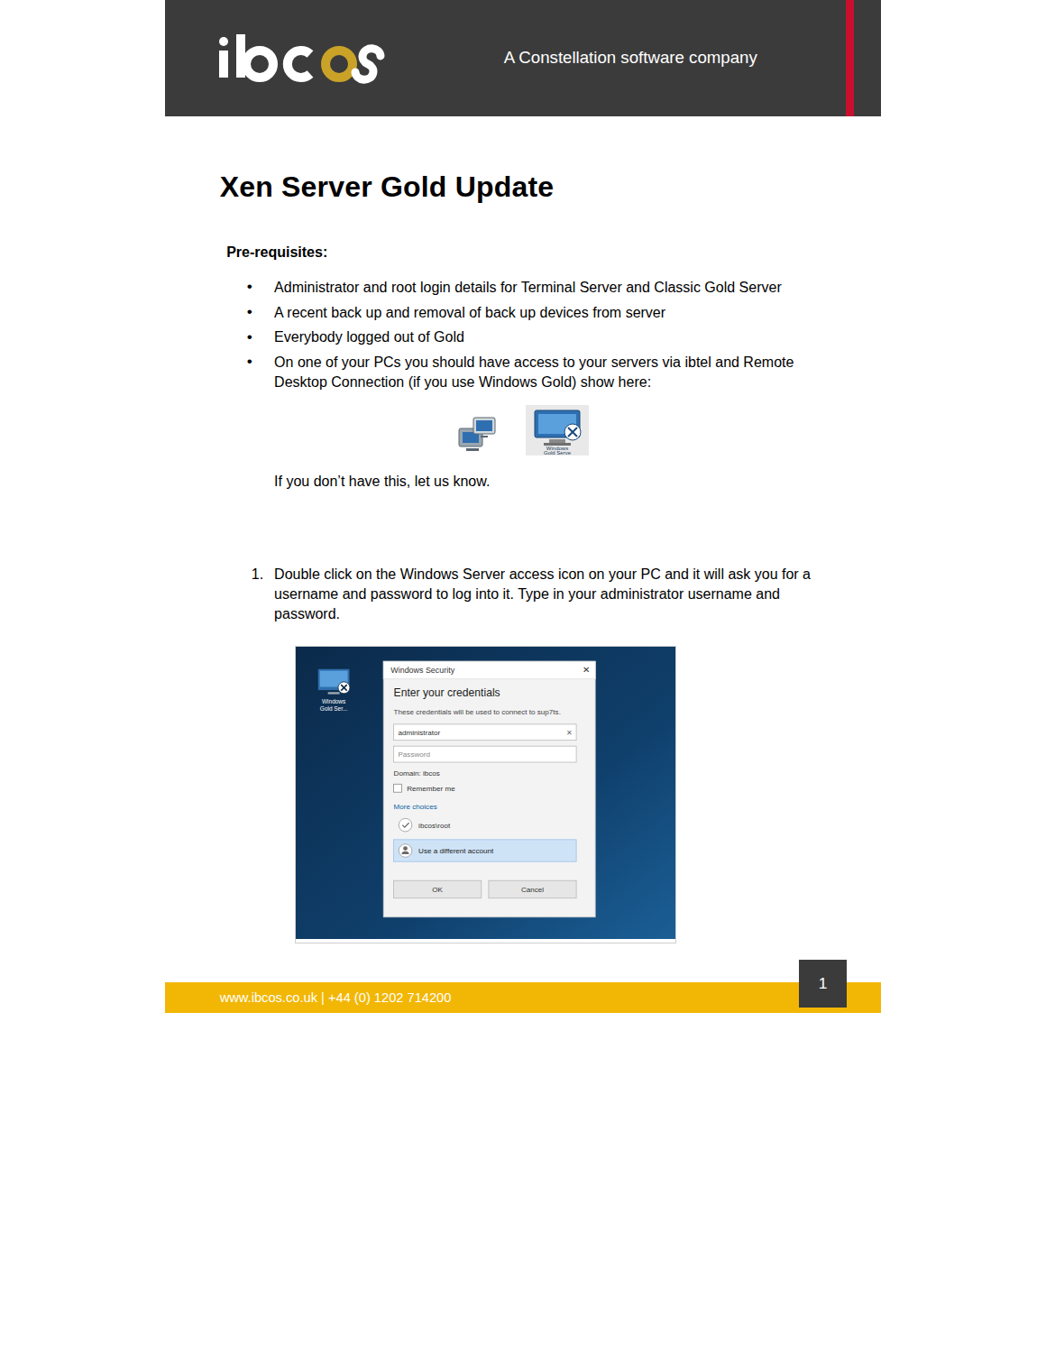A Constellation software company
Xen Server Gold Update
Pre-requisites:
Administrator and root login details for Terminal Server and Classic Gold Server
A recent back up and removal of back up devices from server
Everybody logged out of Gold
On one of your PCs you should have access to your servers via ibtel and Remote Desktop Connection (if you use Windows Gold) show here:
Windows Gold Serve
If you don’t have this, let us know.
Double click on the Windows Server access icon on your PC and it will ask you for a username and password to log into it. Type in your administrator username and password.
Windows Gold Ser... Windows Security ✕ Enter your credentials These credentials will be used to connect to sup7ts. administrator ✕ Password Domain: ibcos Remember me More choices ibcos\root Use a different account OK Cancel
www.ibcos.co.uk | +44 (0) 1202 714200
1